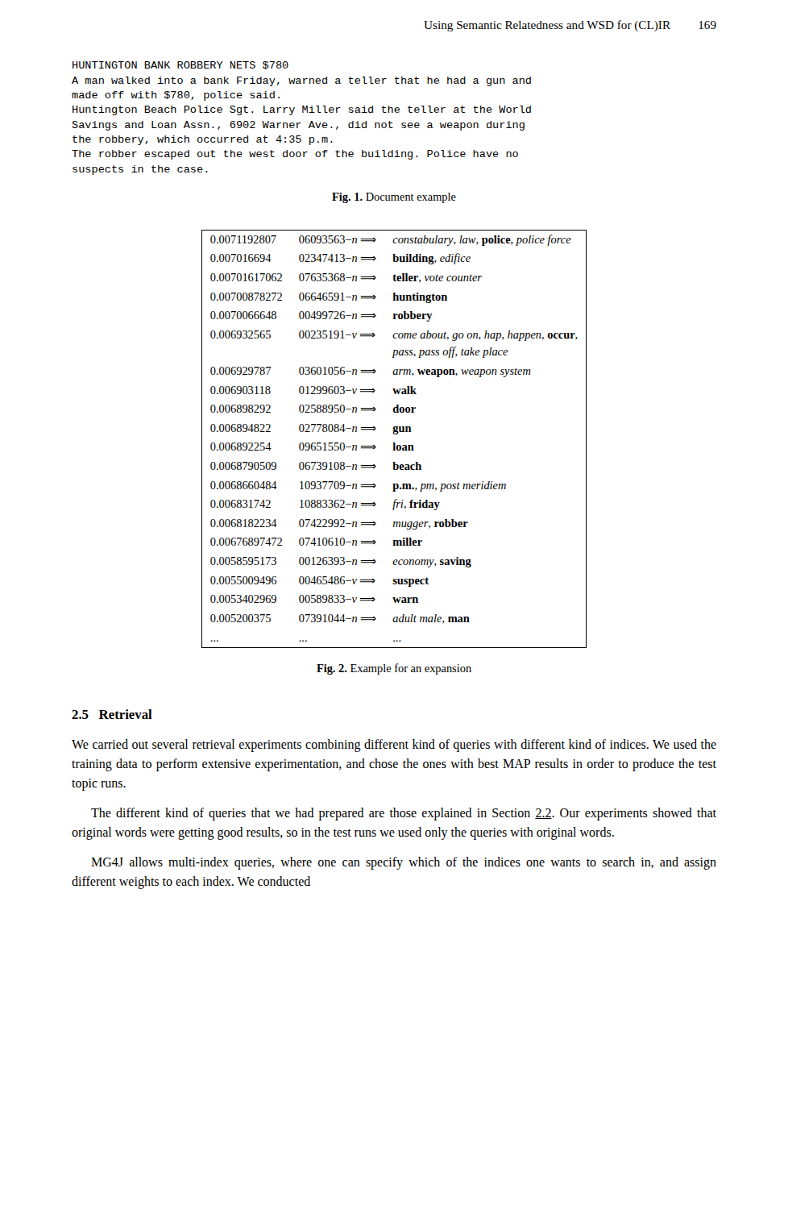Using Semantic Relatedness and WSD for (CL)IR 169
HUNTINGTON BANK ROBBERY NETS $780
A man walked into a bank Friday, warned a teller that he had a gun and
made off with $780, police said.
Huntington Beach Police Sgt. Larry Miller said the teller at the World
Savings and Loan Assn., 6902 Warner Ave., did not see a weapon during
the robbery, which occurred at 4:35 p.m.
The robber escaped out the west door of the building. Police have no
suspects in the case.
Fig. 1. Document example
| 0.0071192807 | 06093563− n ⟹ | constabulary , law , police , police force |
| 0.007016694 | 02347413− n ⟹ | building , edifice |
| 0.00701617062 | 07635368− n ⟹ | teller , vote counter |
| 0.00700878272 | 06646591− n ⟹ | huntington |
| 0.0070066648 | 00499726− n ⟹ | robbery |
| 0.006932565 | 00235191− v ⟹ | come about , go on , hap , happen , occur , pass , pass off , take place |
| 0.006929787 | 03601056− n ⟹ | arm , weapon , weapon system |
| 0.006903118 | 01299603− v ⟹ | walk |
| 0.006898292 | 02588950− n ⟹ | door |
| 0.006894822 | 02778084− n ⟹ | gun |
| 0.006892254 | 09651550− n ⟹ | loan |
| 0.0068790509 | 06739108− n ⟹ | beach |
| 0.0068660484 | 10937709− n ⟹ | p.m. , pm , post meridiem |
| 0.006831742 | 10883362− n ⟹ | fri , friday |
| 0.0068182234 | 07422992− n ⟹ | mugger , robber |
| 0.00676897472 | 07410610− n ⟹ | miller |
| 0.0058595173 | 00126393− n ⟹ | economy , saving |
| 0.0055009496 | 00465486− v ⟹ | suspect |
| 0.0053402969 | 00589833− v ⟹ | warn |
| 0.005200375 | 07391044− n ⟹ | adult male , man |
| ... | ... | ... |
Fig. 2. Example for an expansion
2.5 Retrieval
We carried out several retrieval experiments combining different kind of queries with different kind of indices. We used the training data to perform extensive experimentation, and chose the ones with best MAP results in order to produce the test topic runs.
The different kind of queries that we had prepared are those explained in Section 2.2. Our experiments showed that original words were getting good results, so in the test runs we used only the queries with original words.
MG4J allows multi-index queries, where one can specify which of the indices one wants to search in, and assign different weights to each index. We conducted